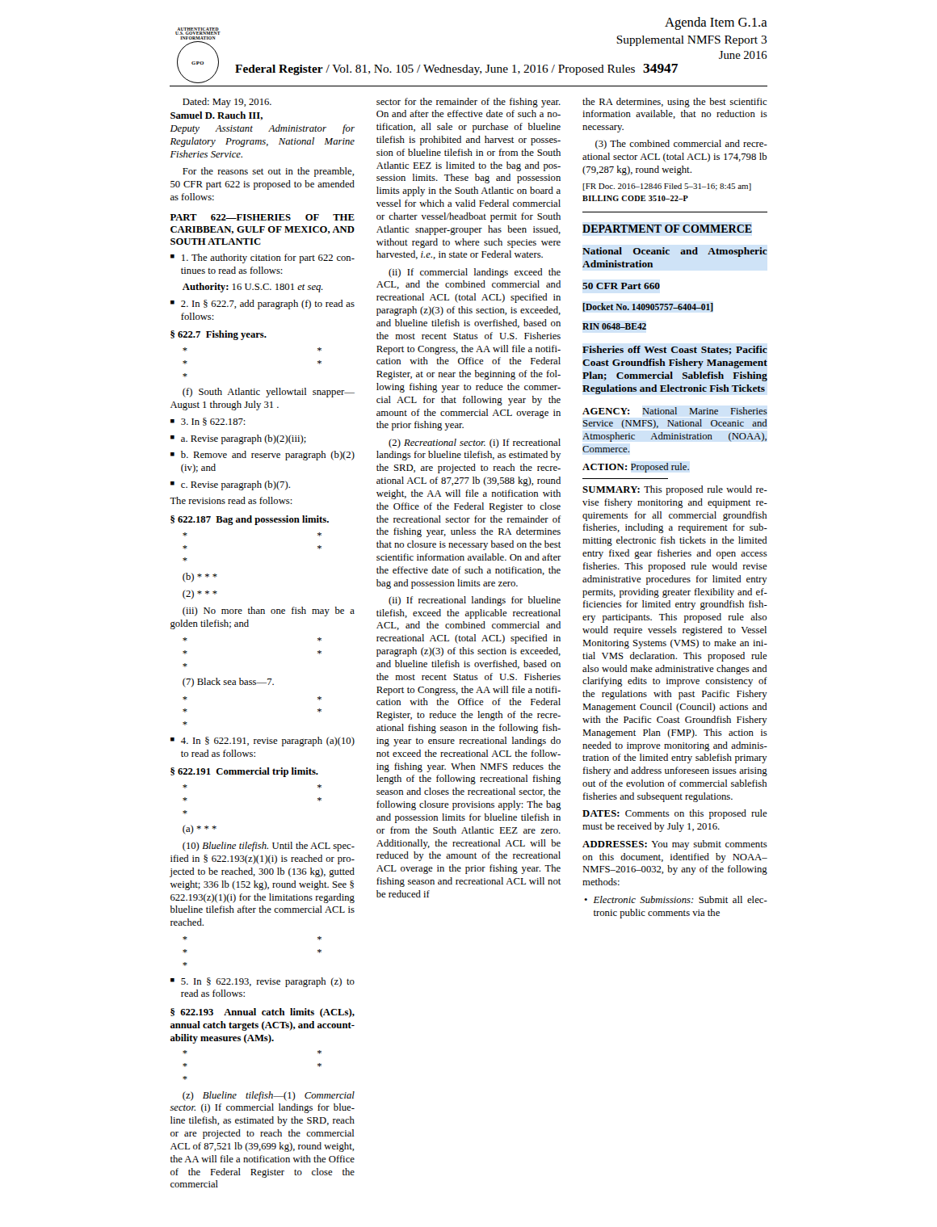Agenda Item G.1.a
Supplemental NMFS Report 3
June 2016
Authenticated
U.S. Government
Information
GPO
Federal Register / Vol. 81, No. 105 / Wednesday, June 1, 2016 / Proposed Rules 34947
Dated: May 19, 2016.
Samuel D. Rauch III,
Deputy Assistant Administrator for Regulatory Programs, National Marine Fisheries Service.
For the reasons set out in the preamble, 50 CFR part 622 is proposed to be amended as follows:
PART 622—FISHERIES OF THE CARIBBEAN, GULF OF MEXICO, AND SOUTH ATLANTIC
1. The authority citation for part 622 continues to read as follows:
Authority: 16 U.S.C. 1801 et seq.
2. In § 622.7, add paragraph (f) to read as follows:
§ 622.7 Fishing years.
* * * * *
(f) South Atlantic yellowtail snapper—August 1 through July 31 .
3. In § 622.187:
a. Revise paragraph (b)(2)(iii);
b. Remove and reserve paragraph (b)(2)(iv); and
c. Revise paragraph (b)(7).
The revisions read as follows:
§ 622.187 Bag and possession limits.
* * * * *
(b) * * *
(2) * * *
(iii) No more than one fish may be a golden tilefish; and
* * * * *
(7) Black sea bass—7.
* * * * *
4. In § 622.191, revise paragraph (a)(10) to read as follows:
§ 622.191 Commercial trip limits.
* * * * *
(a) * * *
(10) Blueline tilefish. Until the ACL specified in § 622.193(z)(1)(i) is reached or projected to be reached, 300 lb (136 kg), gutted weight; 336 lb (152 kg), round weight. See § 622.193(z)(1)(i) for the limitations regarding blueline tilefish after the commercial ACL is reached.
* * * * *
5. In § 622.193, revise paragraph (z) to read as follows:
§ 622.193 Annual catch limits (ACLs), annual catch targets (ACTs), and accountability measures (AMs).
* * * * *
(z) Blueline tilefish—(1) Commercial sector. (i) If commercial landings for blueline tilefish, as estimated by the SRD, reach or are projected to reach the commercial ACL of 87,521 lb (39,699 kg), round weight, the AA will file a notification with the Office of the Federal Register to close the commercial
sector for the remainder of the fishing year. On and after the effective date of such a notification, all sale or purchase of blueline tilefish is prohibited and harvest or possession of blueline tilefish in or from the South Atlantic EEZ is limited to the bag and possession limits. These bag and possession limits apply in the South Atlantic on board a vessel for which a valid Federal commercial or charter vessel/headboat permit for South Atlantic snapper-grouper has been issued, without regard to where such species were harvested, i.e., in state or Federal waters.
(ii) If commercial landings exceed the ACL, and the combined commercial and recreational ACL (total ACL) specified in paragraph (z)(3) of this section, is exceeded, and blueline tilefish is overfished, based on the most recent Status of U.S. Fisheries Report to Congress, the AA will file a notification with the Office of the Federal Register, at or near the beginning of the following fishing year to reduce the commercial ACL for that following year by the amount of the commercial ACL overage in the prior fishing year.
(2) Recreational sector. (i) If recreational landings for blueline tilefish, as estimated by the SRD, are projected to reach the recreational ACL of 87,277 lb (39,588 kg), round weight, the AA will file a notification with the Office of the Federal Register to close the recreational sector for the remainder of the fishing year, unless the RA determines that no closure is necessary based on the best scientific information available. On and after the effective date of such a notification, the bag and possession limits are zero.
(ii) If recreational landings for blueline tilefish, exceed the applicable recreational ACL, and the combined commercial and recreational ACL (total ACL) specified in paragraph (z)(3) of this section is exceeded, and blueline tilefish is overfished, based on the most recent Status of U.S. Fisheries Report to Congress, the AA will file a notification with the Office of the Federal Register, to reduce the length of the recreational fishing season in the following fishing year to ensure recreational landings do not exceed the recreational ACL the following fishing year. When NMFS reduces the length of the following recreational fishing season and closes the recreational sector, the following closure provisions apply: The bag and possession limits for blueline tilefish in or from the South Atlantic EEZ are zero. Additionally, the recreational ACL will be reduced by the amount of the recreational ACL overage in the prior fishing year. The fishing season and recreational ACL will not be reduced if
the RA determines, using the best scientific information available, that no reduction is necessary.
(3) The combined commercial and recreational sector ACL (total ACL) is 174,798 lb (79,287 kg), round weight.
[FR Doc. 2016–12846 Filed 5–31–16; 8:45 am]
BILLING CODE 3510–22–P
DEPARTMENT OF COMMERCE
National Oceanic and Atmospheric Administration
50 CFR Part 660
[Docket No. 140905757–6404–01]
RIN 0648–BE42
Fisheries off West Coast States; Pacific Coast Groundfish Fishery Management Plan; Commercial Sablefish Fishing Regulations and Electronic Fish Tickets
AGENCY: National Marine Fisheries Service (NMFS), National Oceanic and Atmospheric Administration (NOAA), Commerce.
ACTION: Proposed rule.
SUMMARY: This proposed rule would revise fishery monitoring and equipment requirements for all commercial groundfish fisheries, including a requirement for submitting electronic fish tickets in the limited entry fixed gear fisheries and open access fisheries. This proposed rule would revise administrative procedures for limited entry permits, providing greater flexibility and efficiencies for limited entry groundfish fishery participants. This proposed rule also would require vessels registered to Vessel Monitoring Systems (VMS) to make an initial VMS declaration. This proposed rule also would make administrative changes and clarifying edits to improve consistency of the regulations with past Pacific Fishery Management Council (Council) actions and with the Pacific Coast Groundfish Fishery Management Plan (FMP). This action is needed to improve monitoring and administration of the limited entry sablefish primary fishery and address unforeseen issues arising out of the evolution of commercial sablefish fisheries and subsequent regulations.
DATES: Comments on this proposed rule must be received by July 1, 2016.
ADDRESSES: You may submit comments on this document, identified by NOAA–NMFS–2016–0032, by any of the following methods:
Electronic Submissions: Submit all electronic public comments via the